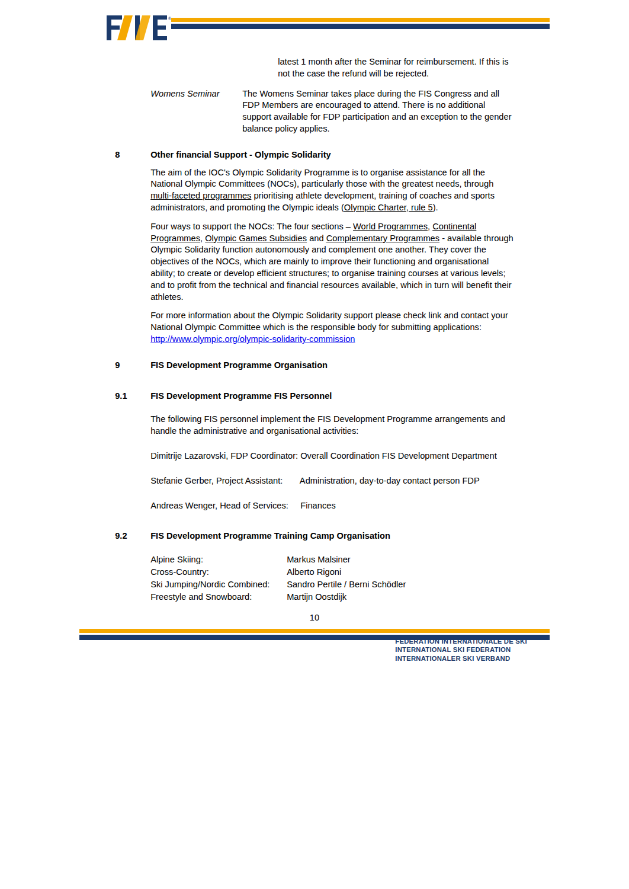®
latest 1 month after the Seminar for reimbursement. If this is not the case the refund will be rejected.
Womens Seminar
The Womens Seminar takes place during the FIS Congress and all FDP Members are encouraged to attend. There is no additional support available for FDP participation and an exception to the gender balance policy applies.
8 Other financial Support - Olympic Solidarity
The aim of the IOC's Olympic Solidarity Programme is to organise assistance for all the National Olympic Committees (NOCs), particularly those with the greatest needs, through multi-faceted programmes prioritising athlete development, training of coaches and sports administrators, and promoting the Olympic ideals (Olympic Charter, rule 5).
Four ways to support the NOCs: The four sections – World Programmes, Continental Programmes, Olympic Games Subsidies and Complementary Programmes - available through Olympic Solidarity function autonomously and complement one another. They cover the objectives of the NOCs, which are mainly to improve their functioning and organisational ability; to create or develop efficient structures; to organise training courses at various levels; and to profit from the technical and financial resources available, which in turn will benefit their athletes.
For more information about the Olympic Solidarity support please check link and contact your National Olympic Committee which is the responsible body for submitting applications: http://www.olympic.org/olympic-solidarity-commission
9 FIS Development Programme Organisation
9.1 FIS Development Programme FIS Personnel
The following FIS personnel implement the FIS Development Programme arrangements and handle the administrative and organisational activities:
Dimitrije Lazarovski, FDP Coordinator: Overall Coordination FIS Development Department
Stefanie Gerber, Project Assistant: Administration, day-to-day contact person FDP
Andreas Wenger, Head of Services: Finances
9.2 FIS Development Programme Training Camp Organisation
| Alpine Skiing: | Markus Malsiner |
| Cross-Country: | Alberto Rigoni |
| Ski Jumping/Nordic Combined: | Sandro Pertile / Berni Schödler |
| Freestyle and Snowboard: | Martijn Oostdijk |
10
FÉDÉRATION INTERNATIONALE DE SKI
INTERNATIONAL SKI FEDERATION
INTERNATIONALER SKI VERBAND